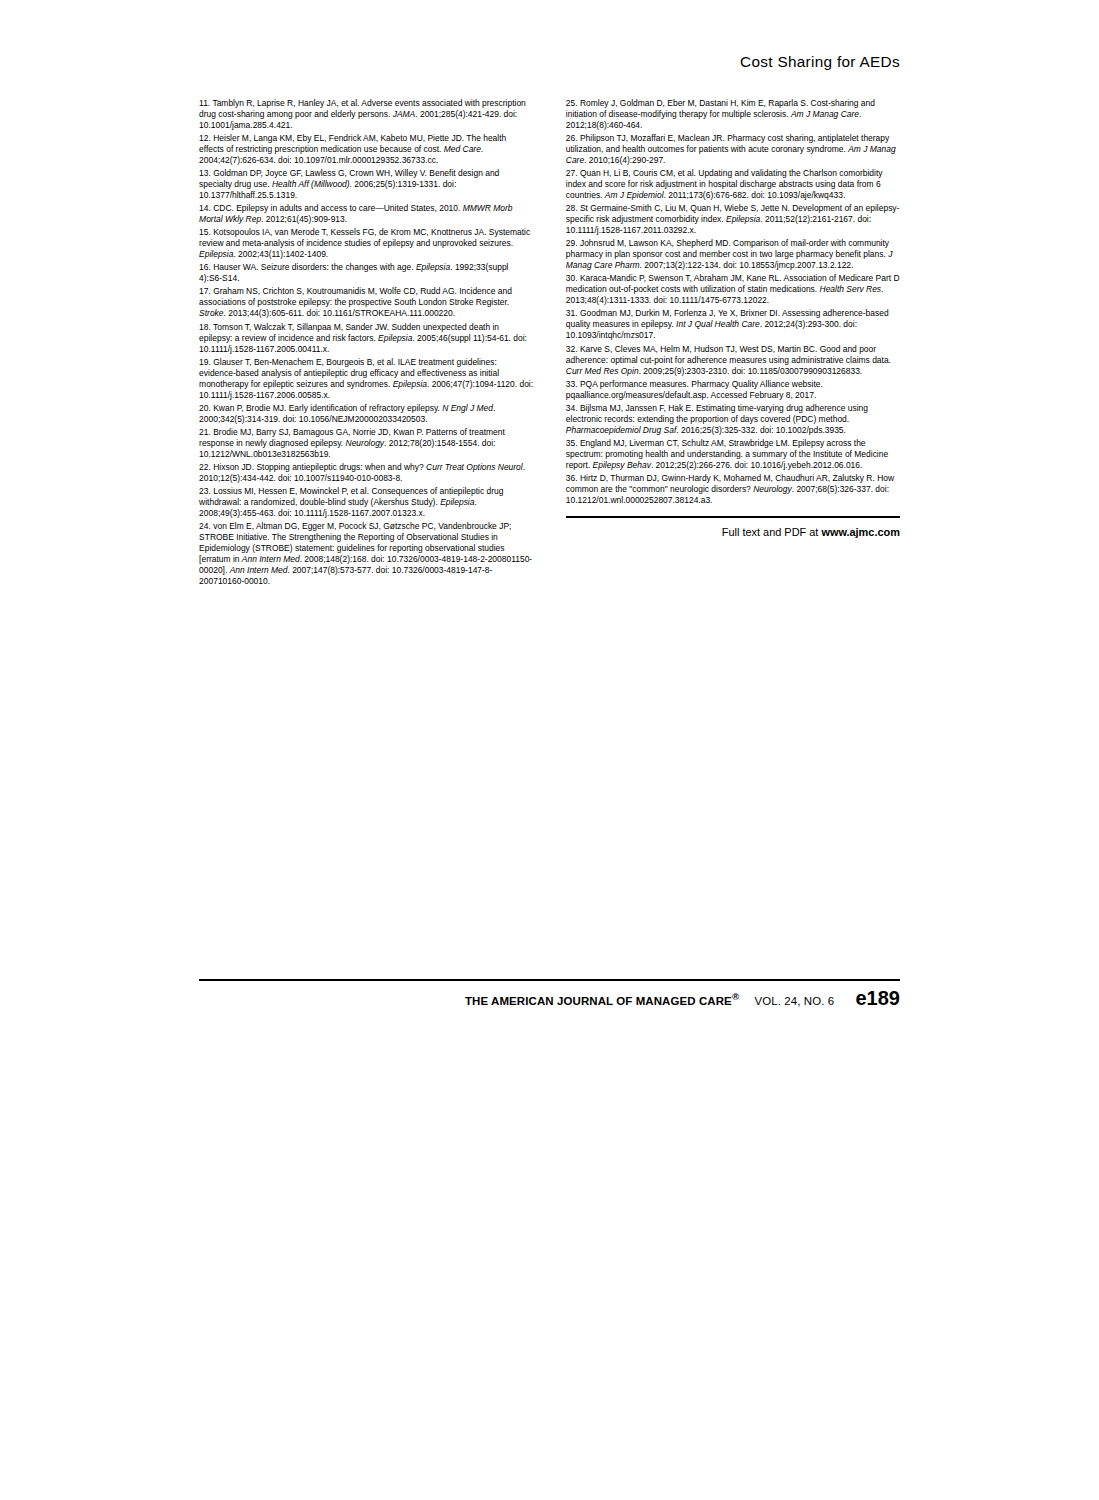Cost Sharing for AEDs
11. Tamblyn R, Laprise R, Hanley JA, et al. Adverse events associated with prescription drug cost-sharing among poor and elderly persons. JAMA. 2001;285(4):421-429. doi: 10.1001/jama.285.4.421.
12. Heisler M, Langa KM, Eby EL, Fendrick AM, Kabeto MU, Piette JD. The health effects of restricting prescription medication use because of cost. Med Care. 2004;42(7):626-634. doi: 10.1097/01.mlr.0000129352.36733.cc.
13. Goldman DP, Joyce GF, Lawless G, Crown WH, Willey V. Benefit design and specialty drug use. Health Aff (Millwood). 2006;25(5):1319-1331. doi: 10.1377/hlthaff.25.5.1319.
14. CDC. Epilepsy in adults and access to care—United States, 2010. MMWR Morb Mortal Wkly Rep. 2012;61(45):909-913.
15. Kotsopoulos IA, van Merode T, Kessels FG, de Krom MC, Knottnerus JA. Systematic review and meta-analysis of incidence studies of epilepsy and unprovoked seizures. Epilepsia. 2002;43(11):1402-1409.
16. Hauser WA. Seizure disorders: the changes with age. Epilepsia. 1992;33(suppl 4):S6-S14.
17. Graham NS, Crichton S, Koutroumanidis M, Wolfe CD, Rudd AG. Incidence and associations of poststroke epilepsy: the prospective South London Stroke Register. Stroke. 2013;44(3):605-611. doi: 10.1161/STROKEAHA.111.000220.
18. Tomson T, Walczak T, Sillanpaa M, Sander JW. Sudden unexpected death in epilepsy: a review of incidence and risk factors. Epilepsia. 2005;46(suppl 11):54-61. doi: 10.1111/j.1528-1167.2005.00411.x.
19. Glauser T, Ben-Menachem E, Bourgeois B, et al. ILAE treatment guidelines: evidence-based analysis of antiepileptic drug efficacy and effectiveness as initial monotherapy for epileptic seizures and syndromes. Epilepsia. 2006;47(7):1094-1120. doi: 10.1111/j.1528-1167.2006.00585.x.
20. Kwan P, Brodie MJ. Early identification of refractory epilepsy. N Engl J Med. 2000;342(5):314-319. doi: 10.1056/NEJM200002033420503.
21. Brodie MJ, Barry SJ, Bamagous GA, Norrie JD, Kwan P. Patterns of treatment response in newly diagnosed epilepsy. Neurology. 2012;78(20):1548-1554. doi: 10.1212/WNL.0b013e3182563b19.
22. Hixson JD. Stopping antiepileptic drugs: when and why? Curr Treat Options Neurol. 2010;12(5):434-442. doi: 10.1007/s11940-010-0083-8.
23. Lossius MI, Hessen E, Mowinckel P, et al. Consequences of antiepileptic drug withdrawal: a randomized, double-blind study (Akershus Study). Epilepsia. 2008;49(3):455-463. doi: 10.1111/j.1528-1167.2007.01323.x.
24. von Elm E, Altman DG, Egger M, Pocock SJ, Gøtzsche PC, Vandenbroucke JP; STROBE Initiative. The Strengthening the Reporting of Observational Studies in Epidemiology (STROBE) statement: guidelines for reporting observational studies [erratum in Ann Intern Med. 2008;148(2):168. doi: 10.7326/0003-4819-148-2-200801150-00020]. Ann Intern Med. 2007;147(8):573-577. doi: 10.7326/0003-4819-147-8-200710160-00010.
25. Romley J, Goldman D, Eber M, Dastani H, Kim E, Raparla S. Cost-sharing and initiation of disease-modifying therapy for multiple sclerosis. Am J Manag Care. 2012;18(8):460-464.
26. Philipson TJ, Mozaffari E, Maclean JR. Pharmacy cost sharing, antiplatelet therapy utilization, and health outcomes for patients with acute coronary syndrome. Am J Manag Care. 2010;16(4):290-297.
27. Quan H, Li B, Couris CM, et al. Updating and validating the Charlson comorbidity index and score for risk adjustment in hospital discharge abstracts using data from 6 countries. Am J Epidemiol. 2011;173(6):676-682. doi: 10.1093/aje/kwq433.
28. St Germaine-Smith C, Liu M, Quan H, Wiebe S, Jette N. Development of an epilepsy-specific risk adjustment comorbidity index. Epilepsia. 2011;52(12):2161-2167. doi: 10.1111/j.1528-1167.2011.03292.x.
29. Johnsrud M, Lawson KA, Shepherd MD. Comparison of mail-order with community pharmacy in plan sponsor cost and member cost in two large pharmacy benefit plans. J Manag Care Pharm. 2007;13(2):122-134. doi: 10.18553/jmcp.2007.13.2.122.
30. Karaca-Mandic P, Swenson T, Abraham JM, Kane RL. Association of Medicare Part D medication out-of-pocket costs with utilization of statin medications. Health Serv Res. 2013;48(4):1311-1333. doi: 10.1111/1475-6773.12022.
31. Goodman MJ, Durkin M, Forlenza J, Ye X, Brixner DI. Assessing adherence-based quality measures in epilepsy. Int J Qual Health Care. 2012;24(3):293-300. doi: 10.1093/intqhc/mzs017.
32. Karve S, Cleves MA, Helm M, Hudson TJ, West DS, Martin BC. Good and poor adherence: optimal cut-point for adherence measures using administrative claims data. Curr Med Res Opin. 2009;25(9):2303-2310. doi: 10.1185/03007990903126833.
33. PQA performance measures. Pharmacy Quality Alliance website. pqaalliance.org/measures/default.asp. Accessed February 8, 2017.
34. Bijlsma MJ, Janssen F, Hak E. Estimating time-varying drug adherence using electronic records: extending the proportion of days covered (PDC) method. Pharmacoepidemiol Drug Saf. 2016;25(3):325-332. doi: 10.1002/pds.3935.
35. England MJ, Liverman CT, Schultz AM, Strawbridge LM. Epilepsy across the spectrum: promoting health and understanding. a summary of the Institute of Medicine report. Epilepsy Behav. 2012;25(2):266-276. doi: 10.1016/j.yebeh.2012.06.016.
36. Hirtz D, Thurman DJ, Gwinn-Hardy K, Mohamed M, Chaudhuri AR, Zalutsky R. How common are the "common" neurologic disorders? Neurology. 2007;68(5):326-337. doi: 10.1212/01.wnl.0000252807.38124.a3.
Full text and PDF at www.ajmc.com
The American Journal of Managed Care® VOL. 24, NO. 6 e189